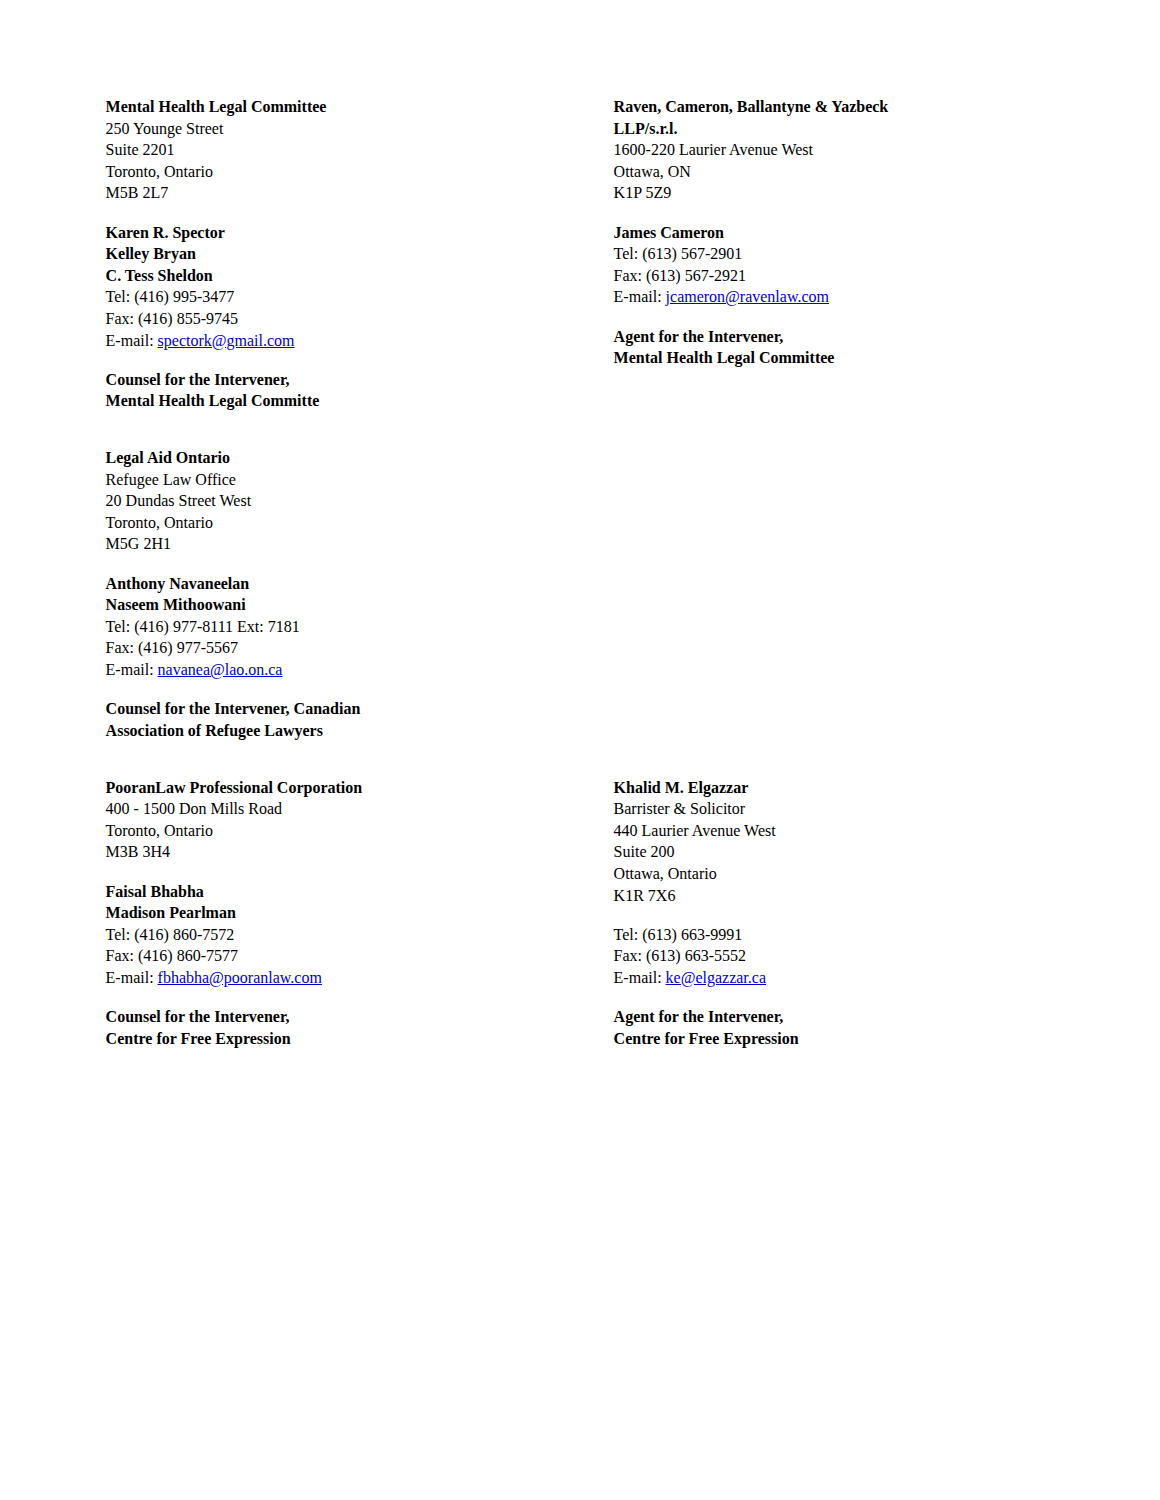| Mental Health Legal Committee 250 Younge Street Suite 2201 Toronto, Ontario M5B 2L7 Karen R. Spector Kelley Bryan C. Tess Sheldon Tel: (416) 995-3477 Fax: (416) 855-9745 E-mail: spectork@gmail.com Counsel for the Intervener, Mental Health Legal Committe | Raven, Cameron, Ballantyne & Yazbeck LLP/s.r.l. 1600-220 Laurier Avenue West Ottawa, ON K1P 5Z9 James Cameron Tel: (613) 567-2901 Fax: (613) 567-2921 E-mail: jcameron@ravenlaw.com Agent for the Intervener, Mental Health Legal Committee |
| Legal Aid Ontario Refugee Law Office 20 Dundas Street West Toronto, Ontario M5G 2H1 Anthony Navaneelan Naseem Mithoowani Tel: (416) 977-8111 Ext: 7181 Fax: (416) 977-5567 E-mail: navanea@lao.on.ca Counsel for the Intervener, Canadian Association of Refugee Lawyers | |
| PooranLaw Professional Corporation 400 - 1500 Don Mills Road Toronto, Ontario M3B 3H4 Faisal Bhabha Madison Pearlman Tel: (416) 860-7572 Fax: (416) 860-7577 E-mail: fbhabha@pooranlaw.com Counsel for the Intervener, Centre for Free Expression | Khalid M. Elgazzar Barrister & Solicitor 440 Laurier Avenue West Suite 200 Ottawa, Ontario K1R 7X6 Tel: (613) 663-9991 Fax: (613) 663-5552 E-mail: ke@elgazzar.ca Agent for the Intervener, Centre for Free Expression |